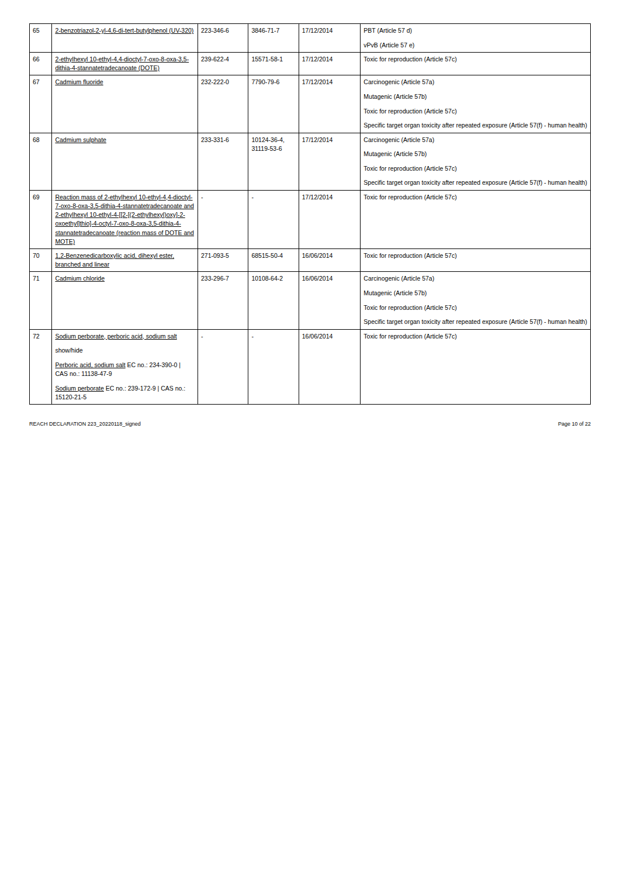| 65 | 2-benzotriazol-2-yl-4,6-di-tert-butylphenol (UV-320) | 223-346-6 | 3846-71-7 | 17/12/2014 | PBT (Article 57 d) vPvB (Article 57 e) |
| 66 | 2-ethylhexyl 10-ethyl-4,4-dioctyl-7-oxo-8-oxa-3,5-dithia-4-stannatetradecanoate (DOTE) | 239-622-4 | 15571-58-1 | 17/12/2014 | Toxic for reproduction (Article 57c) |
| 67 | Cadmium fluoride | 232-222-0 | 7790-79-6 | 17/12/2014 | Carcinogenic (Article 57a) Mutagenic (Article 57b) Toxic for reproduction (Article 57c) Specific target organ toxicity after repeated exposure (Article 57(f) - human health) |
| 68 | Cadmium sulphate | 233-331-6 | 10124-36-4, 31119-53-6 | 17/12/2014 | Carcinogenic (Article 57a) Mutagenic (Article 57b) Toxic for reproduction (Article 57c) Specific target organ toxicity after repeated exposure (Article 57(f) - human health) |
| 69 | Reaction mass of 2-ethylhexyl 10-ethyl-4,4-dioctyl-7-oxo-8-oxa-3,5-dithia-4-stannatetradecanoate and 2-ethylhexyl 10-ethyl-4-[[2-[(2-ethylhexyl)oxy]-2-oxoethyl]thio]-4-octyl-7-oxo-8-oxa-3,5-dithia-4-stannatetradecanoate (reaction mass of DOTE and MOTE) | - | - | 17/12/2014 | Toxic for reproduction (Article 57c) |
| 70 | 1,2-Benzenedicarboxylic acid, dihexyl ester, branched and linear | 271-093-5 | 68515-50-4 | 16/06/2014 | Toxic for reproduction (Article 57c) |
| 71 | Cadmium chloride | 233-296-7 | 10108-64-2 | 16/06/2014 | Carcinogenic (Article 57a) Mutagenic (Article 57b) Toxic for reproduction (Article 57c) Specific target organ toxicity after repeated exposure (Article 57(f) - human health) |
| 72 | Sodium perborate, perboric acid, sodium salt show/hide Perboric acid, sodium salt EC no.: 234-390-0 / CAS no.: 11138-47-9 Sodium perborate EC no.: 239-172-9 / CAS no.: 15120-21-5 | - | - | 16/06/2014 | Toxic for reproduction (Article 57c) |
REACH DECLARATION 223_20220118_signed Page 10 of 22